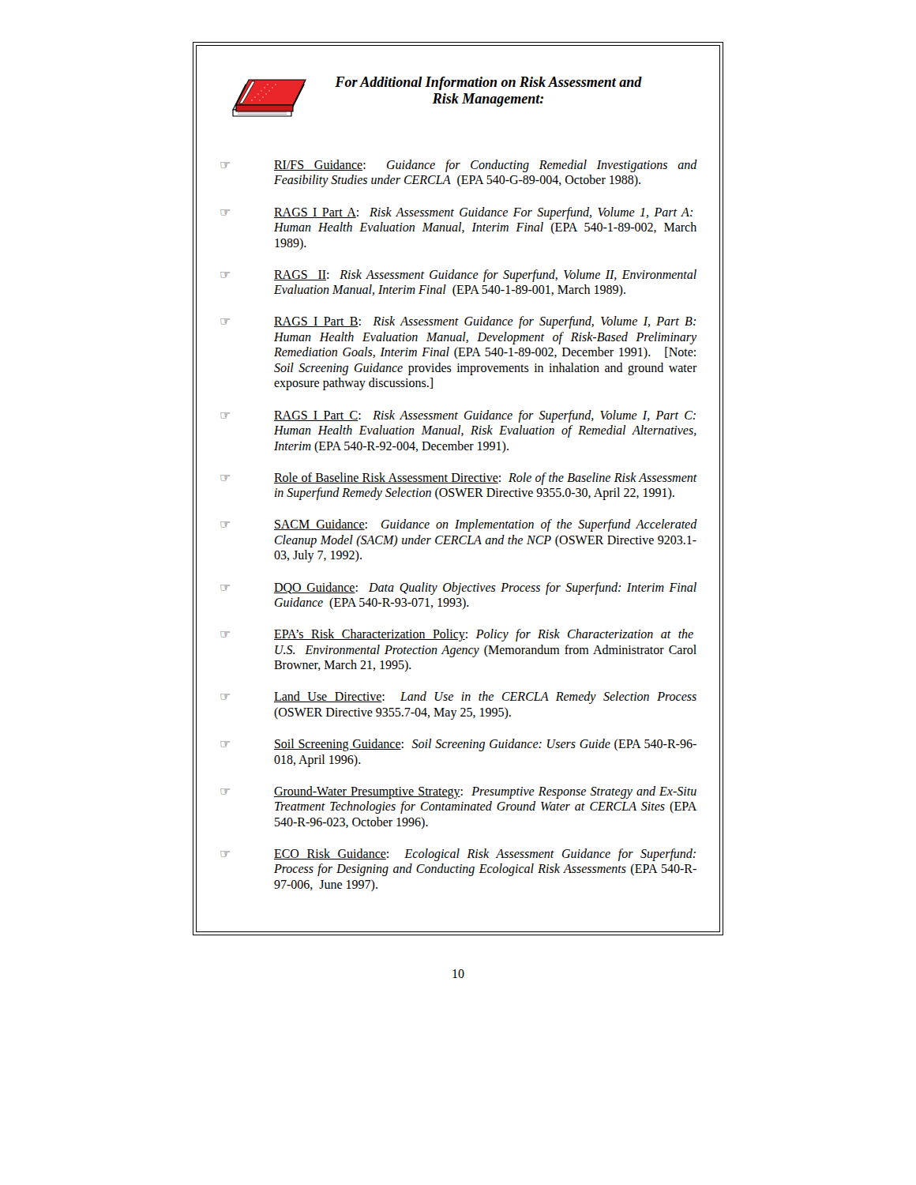For Additional Information on Risk Assessment and Risk Management:
| ☞ | RI/FS Guidance : Guidance for Conducting Remedial Investigations and Feasibility Studies under CERCLA (EPA 540-G-89-004, October 1988). |
| ☞ | RAGS I Part A : Risk Assessment Guidance For Superfund, Volume 1, Part A: Human Health Evaluation Manual, Interim Final (EPA 540-1-89-002, March 1989). |
| ☞ | RAGS II : Risk Assessment Guidance for Superfund, Volume II, Environmental Evaluation Manual, Interim Final (EPA 540-1-89-001, March 1989). |
| ☞ | RAGS I Part B : Risk Assessment Guidance for Superfund, Volume I, Part B: Human Health Evaluation Manual, Development of Risk-Based Preliminary Remediation Goals, Interim Final (EPA 540-1-89-002, December 1991). [Note: Soil Screening Guidance provides improvements in inhalation and ground water exposure pathway discussions.] |
| ☞ | RAGS I Part C : Risk Assessment Guidance for Superfund, Volume I, Part C: Human Health Evaluation Manual, Risk Evaluation of Remedial Alternatives, Interim (EPA 540-R-92-004, December 1991). |
| ☞ | Role of Baseline Risk Assessment Directive : Role of the Baseline Risk Assessment in Superfund Remedy Selection (OSWER Directive 9355.0-30, April 22, 1991). |
| ☞ | SACM Guidance : Guidance on Implementation of the Superfund Accelerated Cleanup Model (SACM) under CERCLA and the NCP (OSWER Directive 9203.1-03, July 7, 1992). |
| ☞ | DQO Guidance : Data Quality Objectives Process for Superfund: Interim Final Guidance (EPA 540-R-93-071, 1993). |
| ☞ | EPA’s Risk Characterization Policy : Policy for Risk Characterization at the U.S. Environmental Protection Agency (Memorandum from Administrator Carol Browner, March 21, 1995). |
| ☞ | Land Use Directive : Land Use in the CERCLA Remedy Selection Process (OSWER Directive 9355.7-04, May 25, 1995). |
| ☞ | Soil Screening Guidance : Soil Screening Guidance: Users Guide (EPA 540-R-96-018, April 1996). |
| ☞ | Ground-Water Presumptive Strategy : Presumptive Response Strategy and Ex-Situ Treatment Technologies for Contaminated Ground Water at CERCLA Sites (EPA 540-R-96-023, October 1996). |
| ☞ | ECO Risk Guidance : Ecological Risk Assessment Guidance for Superfund: Process for Designing and Conducting Ecological Risk Assessments (EPA 540-R-97-006, June 1997). |
10